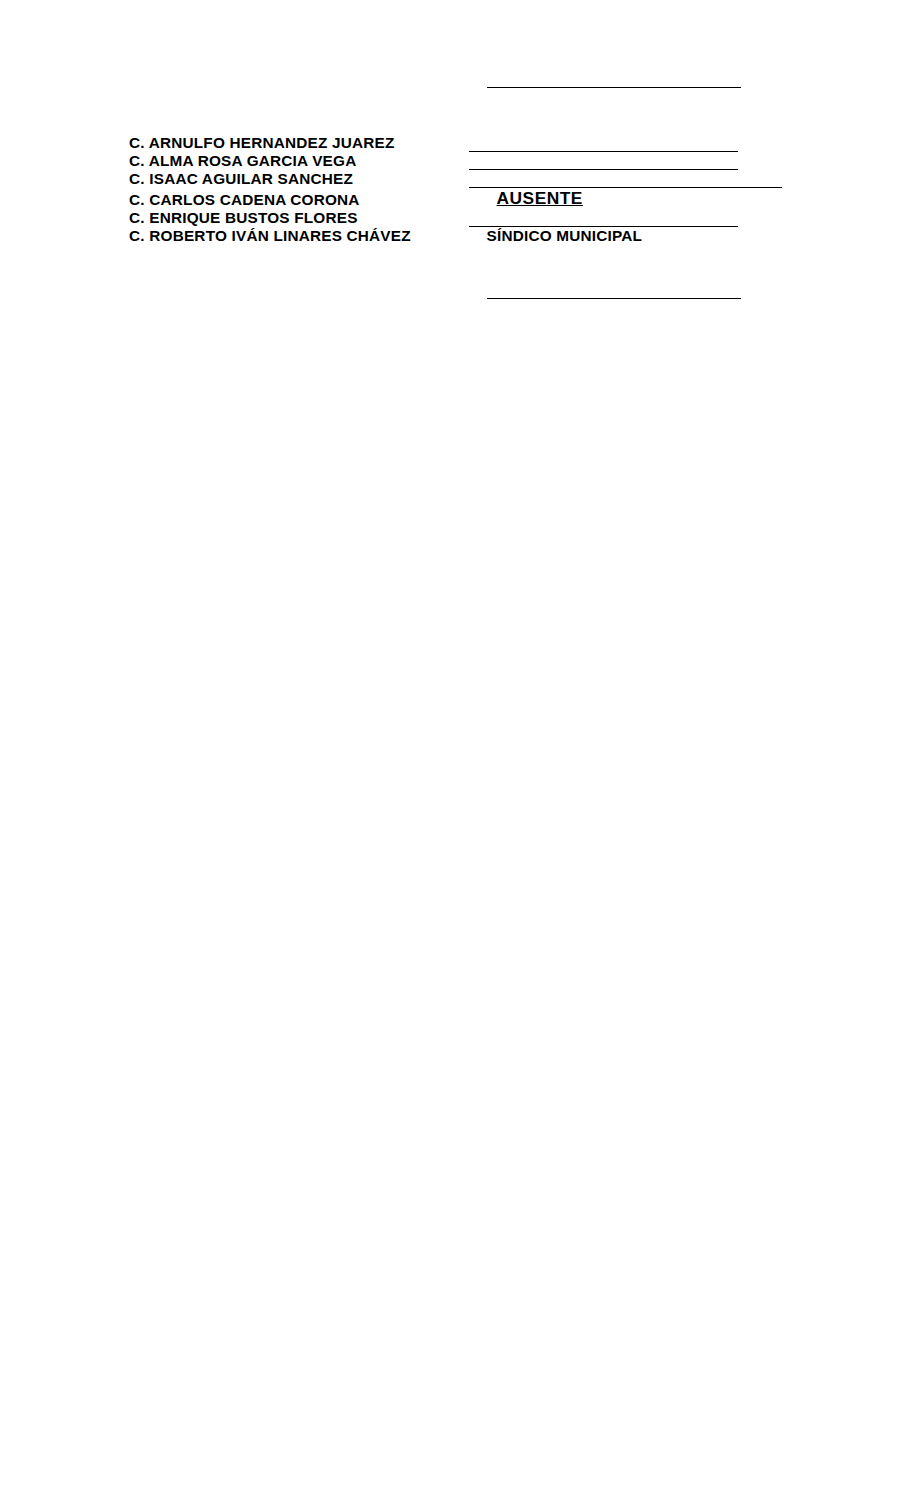| C. ARNULFO HERNANDEZ JUAREZ | |
| C. ALMA ROSA GARCIA VEGA | |
| C. ISAAC AGUILAR SANCHEZ | |
| C. CARLOS CADENA CORONA | AUSENTE |
| C. ENRIQUE BUSTOS FLORES | |
| C. ROBERTO IVÁN LINARES CHÁVEZ | SÍNDICO MUNICIPAL |